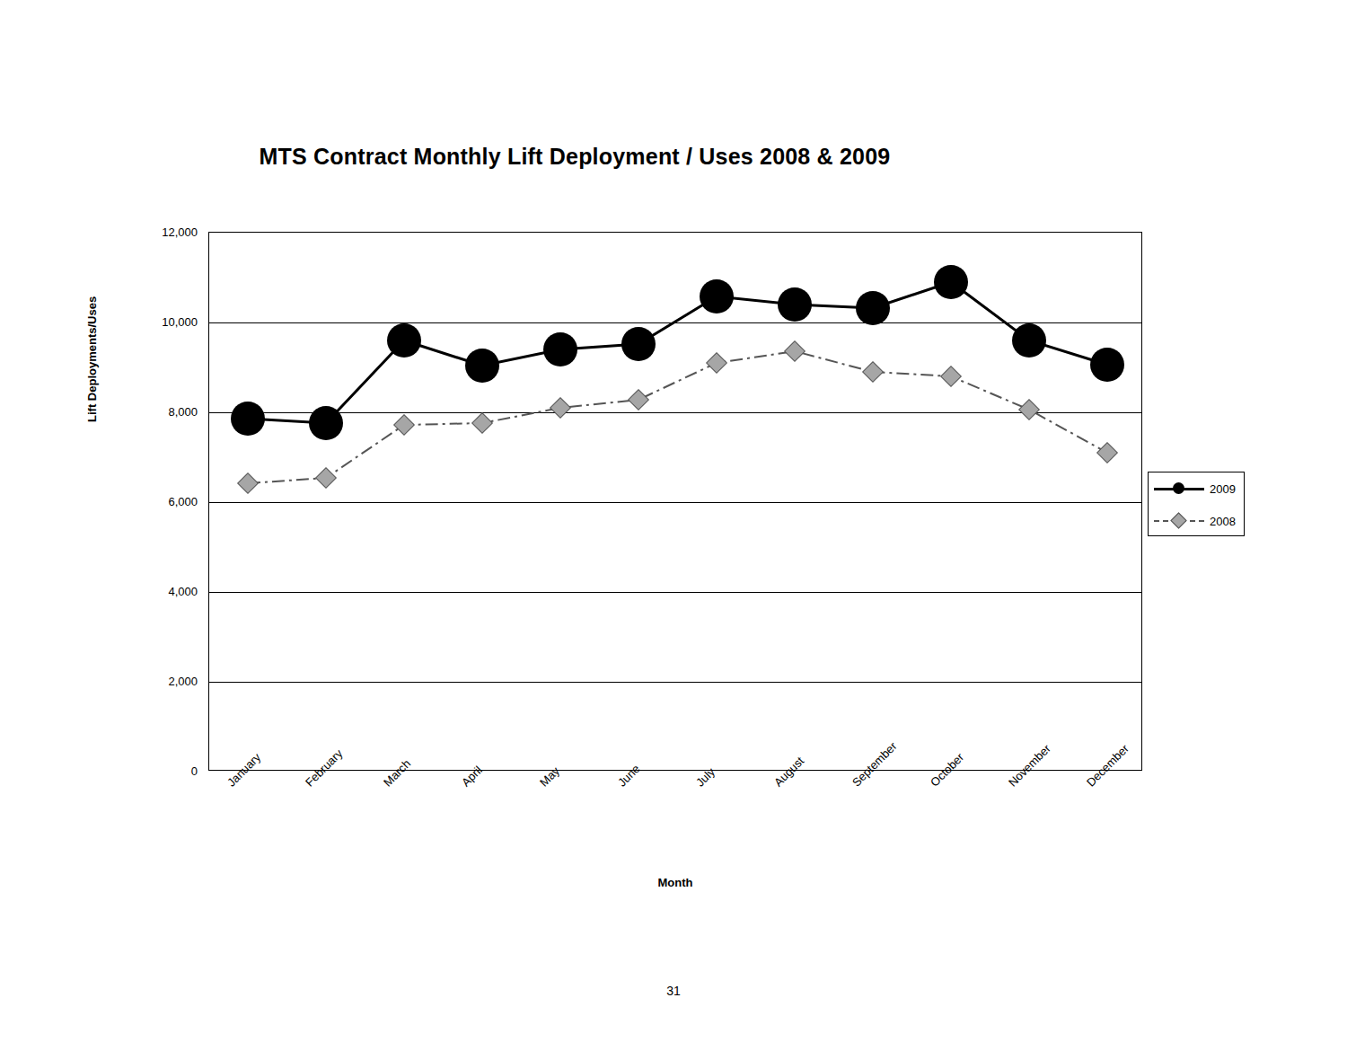MTS Contract Monthly Lift Deployment / Uses 2008 & 2009
Lift Deployments/Uses
12,000
10,000
8,000
6,000
4,000
2,000
0
January February March April May June July August September October November December
Month
2009
2008
31